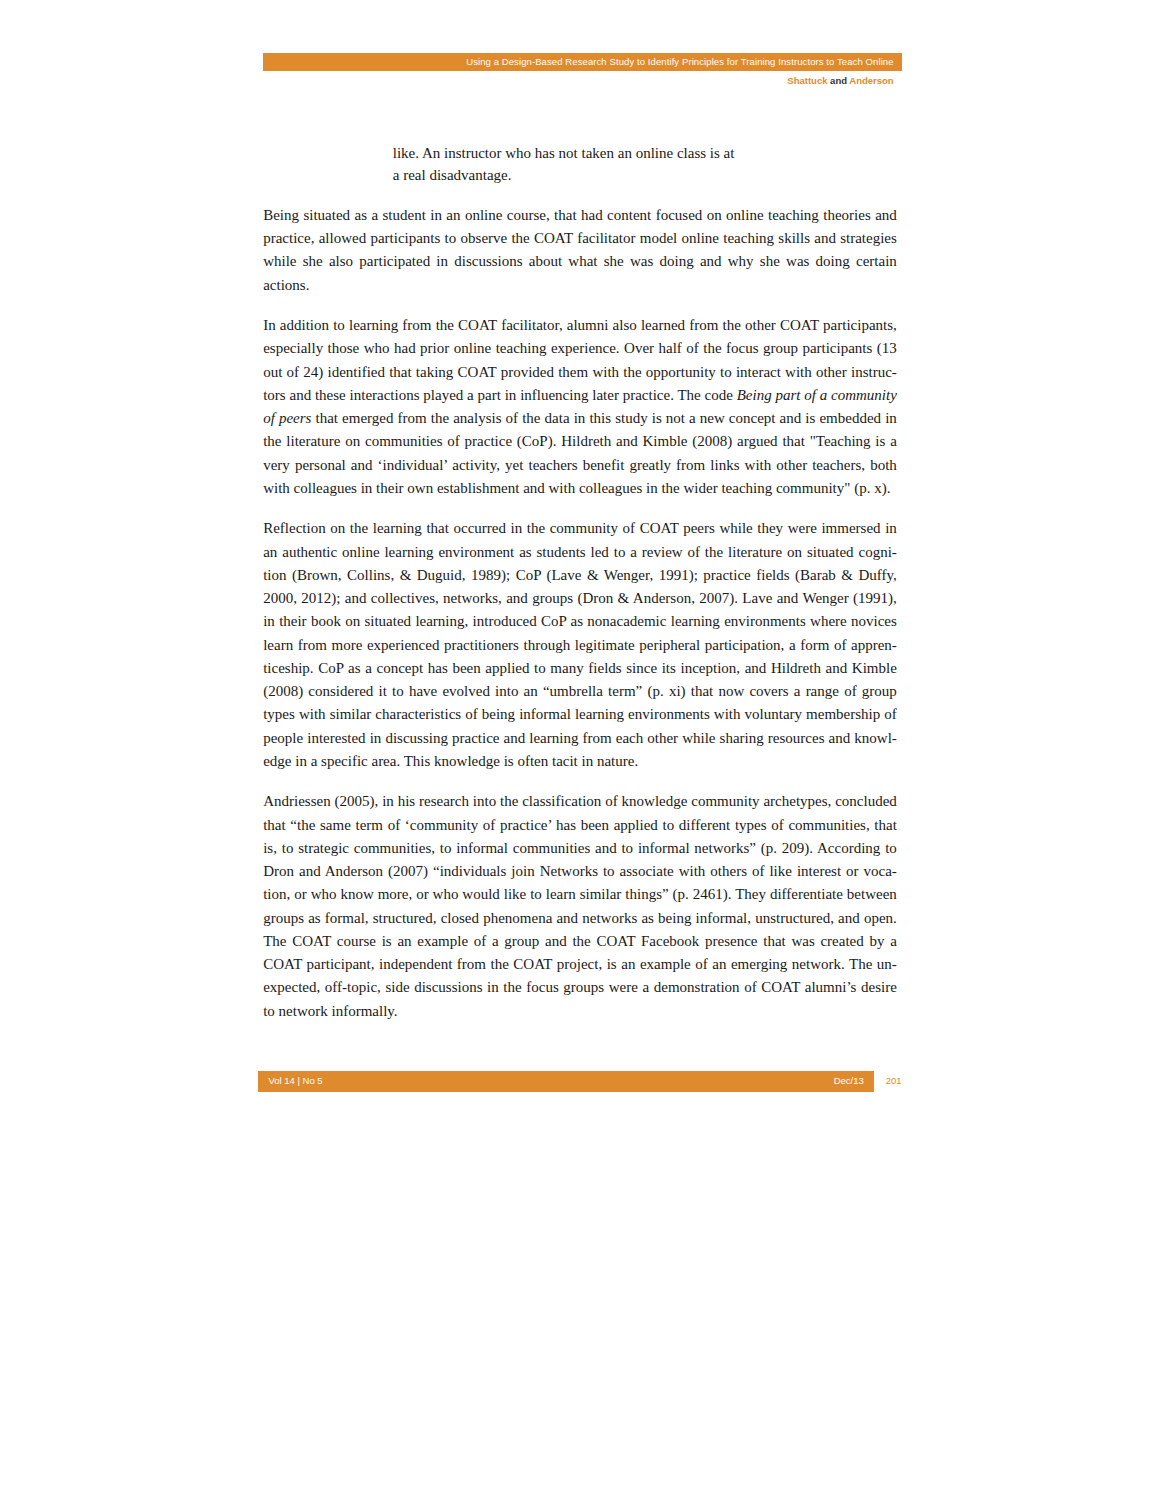Using a Design-Based Research Study to Identify Principles for Training Instructors to Teach Online
Shattuck and Anderson
like. An instructor who has not taken an online class is at
a real disadvantage.
Being situated as a student in an online course, that had content focused on online teaching theories and practice, allowed participants to observe the COAT facilitator model online teaching skills and strategies while she also participated in discussions about what she was doing and why she was doing certain actions.
In addition to learning from the COAT facilitator, alumni also learned from the other COAT participants, especially those who had prior online teaching experience. Over half of the focus group participants (13 out of 24) identified that taking COAT provided them with the opportunity to interact with other instructors and these interactions played a part in influencing later practice. The code Being part of a community of peers that emerged from the analysis of the data in this study is not a new concept and is embedded in the literature on communities of practice (CoP). Hildreth and Kimble (2008) argued that "Teaching is a very personal and ‘individual’ activity, yet teachers benefit greatly from links with other teachers, both with colleagues in their own establishment and with colleagues in the wider teaching community" (p. x).
Reflection on the learning that occurred in the community of COAT peers while they were immersed in an authentic online learning environment as students led to a review of the literature on situated cognition (Brown, Collins, & Duguid, 1989); CoP (Lave & Wenger, 1991); practice fields (Barab & Duffy, 2000, 2012); and collectives, networks, and groups (Dron & Anderson, 2007). Lave and Wenger (1991), in their book on situated learning, introduced CoP as nonacademic learning environments where novices learn from more experienced practitioners through legitimate peripheral participation, a form of apprenticeship. CoP as a concept has been applied to many fields since its inception, and Hildreth and Kimble (2008) considered it to have evolved into an “umbrella term” (p. xi) that now covers a range of group types with similar characteristics of being informal learning environments with voluntary membership of people interested in discussing practice and learning from each other while sharing resources and knowledge in a specific area. This knowledge is often tacit in nature.
Andriessen (2005), in his research into the classification of knowledge community archetypes, concluded that “the same term of ‘community of practice’ has been applied to different types of communities, that is, to strategic communities, to informal communities and to informal networks” (p. 209). According to Dron and Anderson (2007) “individuals join Networks to associate with others of like interest or vocation, or who know more, or who would like to learn similar things” (p. 2461). They differentiate between groups as formal, structured, closed phenomena and networks as being informal, unstructured, and open. The COAT course is an example of a group and the COAT Facebook presence that was created by a COAT participant, independent from the COAT project, is an example of an emerging network. The unexpected, off-topic, side discussions in the focus groups were a demonstration of COAT alumni’s desire to network informally.
Vol 14 | No 5
Dec/13
201